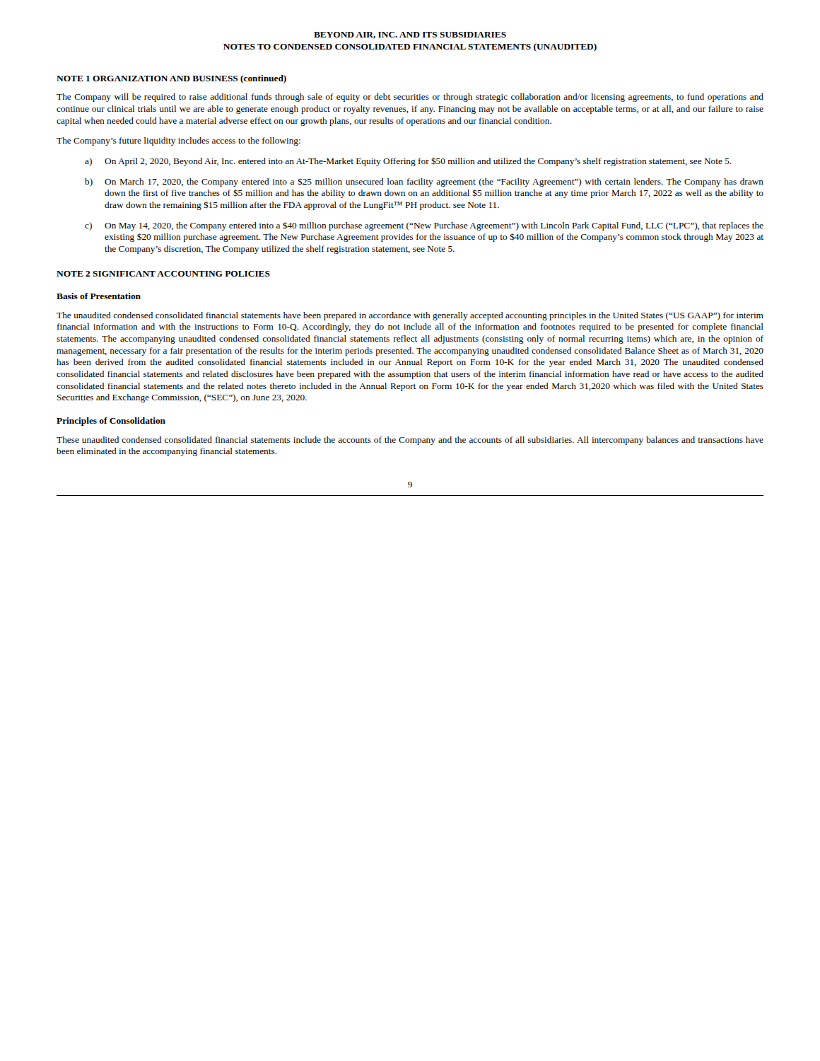BEYOND AIR, INC. AND ITS SUBSIDIARIES
NOTES TO CONDENSED CONSOLIDATED FINANCIAL STATEMENTS (UNAUDITED)
NOTE 1 ORGANIZATION AND BUSINESS (continued)
The Company will be required to raise additional funds through sale of equity or debt securities or through strategic collaboration and/or licensing agreements, to fund operations and continue our clinical trials until we are able to generate enough product or royalty revenues, if any. Financing may not be available on acceptable terms, or at all, and our failure to raise capital when needed could have a material adverse effect on our growth plans, our results of operations and our financial condition.
The Company’s future liquidity includes access to the following:
a) On April 2, 2020, Beyond Air, Inc. entered into an At-The-Market Equity Offering for $50 million and utilized the Company’s shelf registration statement, see Note 5.
b) On March 17, 2020, the Company entered into a $25 million unsecured loan facility agreement (the “Facility Agreement”) with certain lenders. The Company has drawn down the first of five tranches of $5 million and has the ability to drawn down on an additional $5 million tranche at any time prior March 17, 2022 as well as the ability to draw down the remaining $15 million after the FDA approval of the LungFit™ PH product. see Note 11.
c) On May 14, 2020, the Company entered into a $40 million purchase agreement (“New Purchase Agreement”) with Lincoln Park Capital Fund, LLC (“LPC”), that replaces the existing $20 million purchase agreement. The New Purchase Agreement provides for the issuance of up to $40 million of the Company’s common stock through May 2023 at the Company’s discretion, The Company utilized the shelf registration statement, see Note 5.
NOTE 2 SIGNIFICANT ACCOUNTING POLICIES
Basis of Presentation
The unaudited condensed consolidated financial statements have been prepared in accordance with generally accepted accounting principles in the United States (“US GAAP”) for interim financial information and with the instructions to Form 10-Q. Accordingly, they do not include all of the information and footnotes required to be presented for complete financial statements. The accompanying unaudited condensed consolidated financial statements reflect all adjustments (consisting only of normal recurring items) which are, in the opinion of management, necessary for a fair presentation of the results for the interim periods presented. The accompanying unaudited condensed consolidated Balance Sheet as of March 31, 2020 has been derived from the audited consolidated financial statements included in our Annual Report on Form 10-K for the year ended March 31, 2020 The unaudited condensed consolidated financial statements and related disclosures have been prepared with the assumption that users of the interim financial information have read or have access to the audited consolidated financial statements and the related notes thereto included in the Annual Report on Form 10-K for the year ended March 31,2020 which was filed with the United States Securities and Exchange Commission, (“SEC”), on June 23, 2020.
Principles of Consolidation
These unaudited condensed consolidated financial statements include the accounts of the Company and the accounts of all subsidiaries. All intercompany balances and transactions have been eliminated in the accompanying financial statements.
9